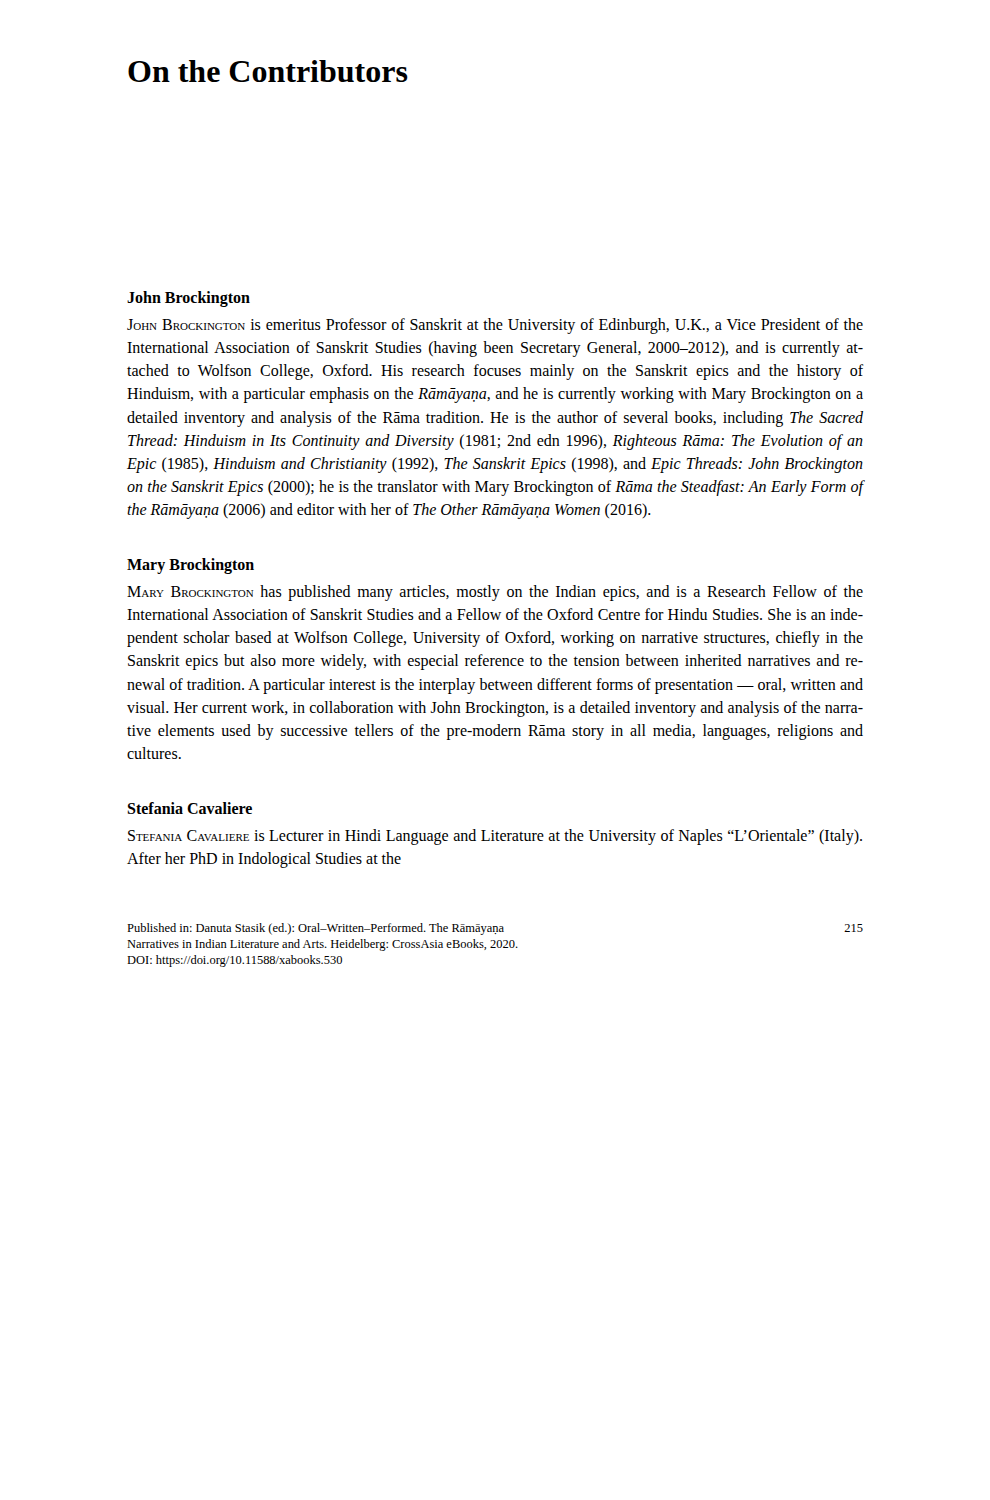On the Contributors
John Brockington
John Brockington is emeritus Professor of Sanskrit at the University of Edinburgh, U.K., a Vice President of the International Association of Sanskrit Studies (having been Secretary General, 2000–2012), and is currently attached to Wolfson College, Oxford. His research focuses mainly on the Sanskrit epics and the history of Hinduism, with a particular emphasis on the Rāmāyaṇa, and he is currently working with Mary Brockington on a detailed inventory and analysis of the Rāma tradition. He is the author of several books, including The Sacred Thread: Hinduism in Its Continuity and Diversity (1981; 2nd edn 1996), Righteous Rāma: The Evolution of an Epic (1985), Hinduism and Christianity (1992), The Sanskrit Epics (1998), and Epic Threads: John Brockington on the Sanskrit Epics (2000); he is the translator with Mary Brockington of Rāma the Steadfast: An Early Form of the Rāmāyaṇa (2006) and editor with her of The Other Rāmāyaṇa Women (2016).
Mary Brockington
Mary Brockington has published many articles, mostly on the Indian epics, and is a Research Fellow of the International Association of Sanskrit Studies and a Fellow of the Oxford Centre for Hindu Studies. She is an independent scholar based at Wolfson College, University of Oxford, working on narrative structures, chiefly in the Sanskrit epics but also more widely, with especial reference to the tension between inherited narratives and renewal of tradition. A particular interest is the interplay between different forms of presentation — oral, written and visual. Her current work, in collaboration with John Brockington, is a detailed inventory and analysis of the narrative elements used by successive tellers of the pre-modern Rāma story in all media, languages, religions and cultures.
Stefania Cavaliere
Stefania Cavaliere is Lecturer in Hindi Language and Literature at the University of Naples “L’Orientale” (Italy). After her PhD in Indological Studies at the
Published in: Danuta Stasik (ed.): Oral–Written–Performed. The Rāmāyaṇa
Narratives in Indian Literature and Arts. Heidelberg: CrossAsia eBooks, 2020.
DOI: https://doi.org/10.11588/xabooks.530
215